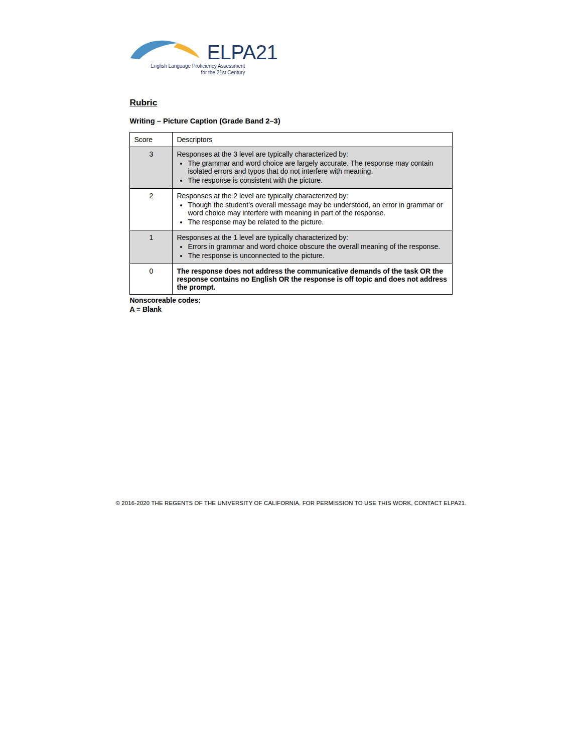ELPA21
English Language Proficiency Assessment
for the 21st Century
Rubric
Writing – Picture Caption (Grade Band 2–3)
| Score | Descriptors |
| --- | --- |
| 3 | Responses at the 3 level are typically characterized by: The grammar and word choice are largely accurate. The response may contain isolated errors and typos that do not interfere with meaning. The response is consistent with the picture. |
| 2 | Responses at the 2 level are typically characterized by: Though the student’s overall message may be understood, an error in grammar or word choice may interfere with meaning in part of the response. The response may be related to the picture. |
| 1 | Responses at the 1 level are typically characterized by: Errors in grammar and word choice obscure the overall meaning of the response. The response is unconnected to the picture. |
| 0 | The response does not address the communicative demands of the task OR the response contains no English OR the response is off topic and does not address the prompt. |
Nonscoreable codes:
A = Blank
© 2016-2020 THE REGENTS OF THE UNIVERSITY OF CALIFORNIA. FOR PERMISSION TO USE THIS WORK, CONTACT ELPA21.